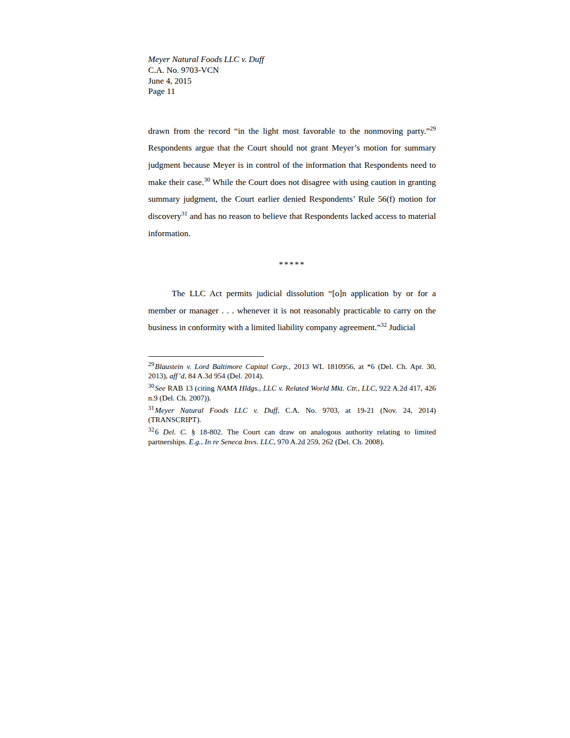Meyer Natural Foods LLC v. Duff
C.A. No. 9703-VCN
June 4, 2015
Page 11
drawn from the record “in the light most favorable to the nonmoving party.”29 Respondents argue that the Court should not grant Meyer’s motion for summary judgment because Meyer is in control of the information that Respondents need to make their case.30 While the Court does not disagree with using caution in granting summary judgment, the Court earlier denied Respondents’ Rule 56(f) motion for discovery31 and has no reason to believe that Respondents lacked access to material information.
*****
The LLC Act permits judicial dissolution “[o]n application by or for a member or manager . . . whenever it is not reasonably practicable to carry on the business in conformity with a limited liability company agreement.”32 Judicial
29 Blaustein v. Lord Baltimore Capital Corp., 2013 WL 1810956, at *6 (Del. Ch. Apr. 30, 2013), aff’d, 84 A.3d 954 (Del. 2014).
30 See RAB 13 (citing NAMA Hldgs., LLC v. Related World Mkt. Ctr., LLC, 922 A.2d 417, 426 n.9 (Del. Ch. 2007)).
31 Meyer Natural Foods LLC v. Duff, C.A. No. 9703, at 19-21 (Nov. 24, 2014) (TRANSCRIPT).
326 Del. C. § 18-802. The Court can draw on analogous authority relating to limited partnerships. E.g., In re Seneca Invs. LLC, 970 A.2d 259, 262 (Del. Ch. 2008).